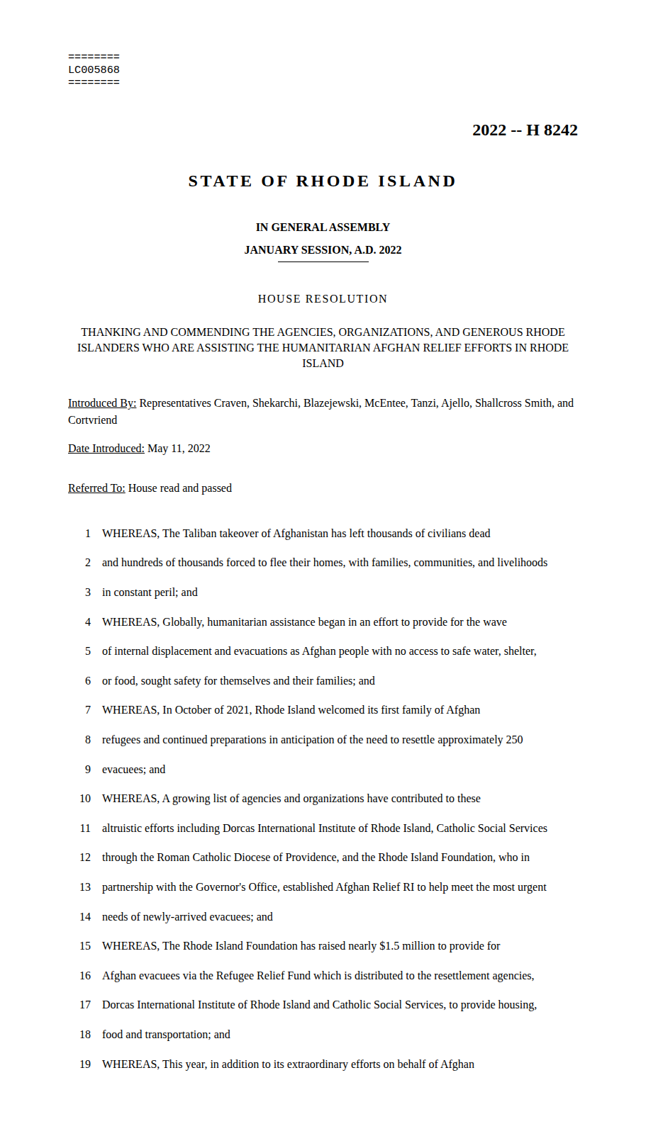========
LC005868
========
2022 -- H 8242
STATE OF RHODE ISLAND
IN GENERAL ASSEMBLY
JANUARY SESSION, A.D. 2022
HOUSE RESOLUTION
Thanking and commending the agencies, organizations, and generous Rhode Islanders who are assisting the humanitarian Afghan relief efforts in Rhode Island
Introduced By: Representatives Craven, Shekarchi, Blazejewski, McEntee, Tanzi, Ajello, Shallcross Smith, and Cortvriend
Date Introduced: May 11, 2022
Referred To: House read and passed
WHEREAS, The Taliban takeover of Afghanistan has left thousands of civilians dead
and hundreds of thousands forced to flee their homes, with families, communities, and livelihoods
in constant peril; and
WHEREAS, Globally, humanitarian assistance began in an effort to provide for the wave
of internal displacement and evacuations as Afghan people with no access to safe water, shelter,
or food, sought safety for themselves and their families; and
WHEREAS, In October of 2021, Rhode Island welcomed its first family of Afghan
refugees and continued preparations in anticipation of the need to resettle approximately 250
evacuees; and
WHEREAS, A growing list of agencies and organizations have contributed to these
altruistic efforts including Dorcas International Institute of Rhode Island, Catholic Social Services
through the Roman Catholic Diocese of Providence, and the Rhode Island Foundation, who in
partnership with the Governor's Office, established Afghan Relief RI to help meet the most urgent
needs of newly-arrived evacuees; and
WHEREAS, The Rhode Island Foundation has raised nearly $1.5 million to provide for
Afghan evacuees via the Refugee Relief Fund which is distributed to the resettlement agencies,
Dorcas International Institute of Rhode Island and Catholic Social Services, to provide housing,
food and transportation; and
WHEREAS, This year, in addition to its extraordinary efforts on behalf of Afghan